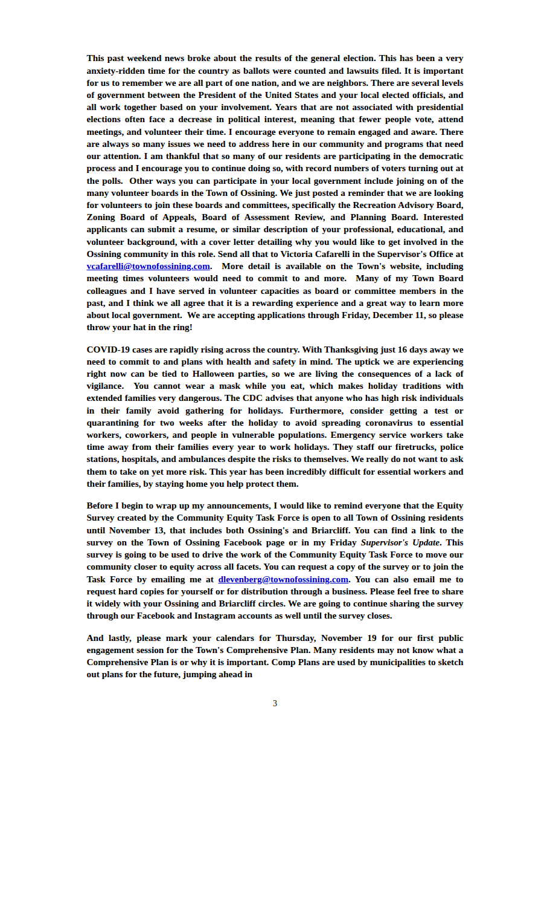This past weekend news broke about the results of the general election. This has been a very anxiety-ridden time for the country as ballots were counted and lawsuits filed. It is important for us to remember we are all part of one nation, and we are neighbors. There are several levels of government between the President of the United States and your local elected officials, and all work together based on your involvement. Years that are not associated with presidential elections often face a decrease in political interest, meaning that fewer people vote, attend meetings, and volunteer their time. I encourage everyone to remain engaged and aware. There are always so many issues we need to address here in our community and programs that need our attention. I am thankful that so many of our residents are participating in the democratic process and I encourage you to continue doing so, with record numbers of voters turning out at the polls. Other ways you can participate in your local government include joining on of the many volunteer boards in the Town of Ossining. We just posted a reminder that we are looking for volunteers to join these boards and committees, specifically the Recreation Advisory Board, Zoning Board of Appeals, Board of Assessment Review, and Planning Board. Interested applicants can submit a resume, or similar description of your professional, educational, and volunteer background, with a cover letter detailing why you would like to get involved in the Ossining community in this role. Send all that to Victoria Cafarelli in the Supervisor's Office at vcafarelli@townofossining.com. More detail is available on the Town's website, including meeting times volunteers would need to commit to and more. Many of my Town Board colleagues and I have served in volunteer capacities as board or committee members in the past, and I think we all agree that it is a rewarding experience and a great way to learn more about local government. We are accepting applications through Friday, December 11, so please throw your hat in the ring!
COVID-19 cases are rapidly rising across the country. With Thanksgiving just 16 days away we need to commit to and plans with health and safety in mind. The uptick we are experiencing right now can be tied to Halloween parties, so we are living the consequences of a lack of vigilance. You cannot wear a mask while you eat, which makes holiday traditions with extended families very dangerous. The CDC advises that anyone who has high risk individuals in their family avoid gathering for holidays. Furthermore, consider getting a test or quarantining for two weeks after the holiday to avoid spreading coronavirus to essential workers, coworkers, and people in vulnerable populations. Emergency service workers take time away from their families every year to work holidays. They staff our firetrucks, police stations, hospitals, and ambulances despite the risks to themselves. We really do not want to ask them to take on yet more risk. This year has been incredibly difficult for essential workers and their families, by staying home you help protect them.
Before I begin to wrap up my announcements, I would like to remind everyone that the Equity Survey created by the Community Equity Task Force is open to all Town of Ossining residents until November 13, that includes both Ossining's and Briarcliff. You can find a link to the survey on the Town of Ossining Facebook page or in my Friday Supervisor's Update. This survey is going to be used to drive the work of the Community Equity Task Force to move our community closer to equity across all facets. You can request a copy of the survey or to join the Task Force by emailing me at dlevenberg@townofossining.com. You can also email me to request hard copies for yourself or for distribution through a business. Please feel free to share it widely with your Ossining and Briarcliff circles. We are going to continue sharing the survey through our Facebook and Instagram accounts as well until the survey closes.
And lastly, please mark your calendars for Thursday, November 19 for our first public engagement session for the Town's Comprehensive Plan. Many residents may not know what a Comprehensive Plan is or why it is important. Comp Plans are used by municipalities to sketch out plans for the future, jumping ahead in
3